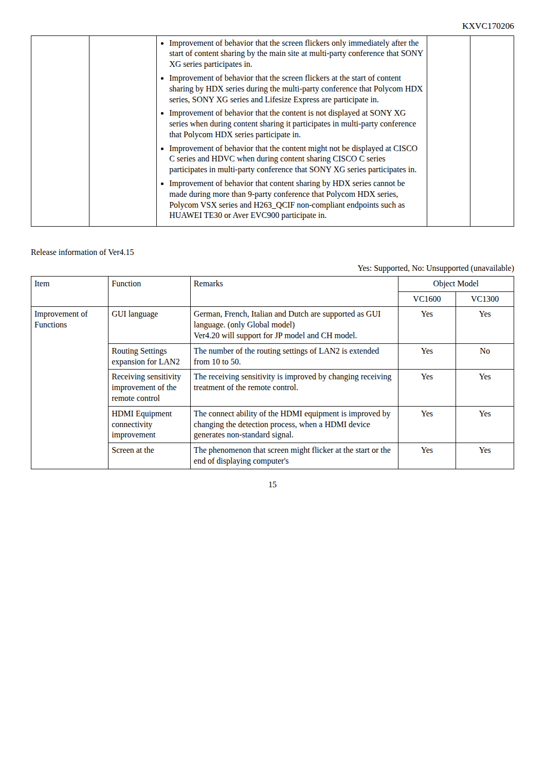KXVC170206
| | | Improvement of behavior that the screen flickers only immediately after the start of content sharing by the main site at multi-party conference that SONY XG series participates in. Improvement of behavior that the screen flickers at the start of content sharing by HDX series during the multi-party conference that Polycom HDX series, SONY XG series and Lifesize Express are participate in. Improvement of behavior that the content is not displayed at SONY XG series when during content sharing it participates in multi-party conference that Polycom HDX series participate in. Improvement of behavior that the content might not be displayed at CISCO C series and HDVC when during content sharing CISCO C series participates in multi-party conference that SONY XG series participates in. Improvement of behavior that content sharing by HDX series cannot be made during more than 9-party conference that Polycom HDX series, Polycom VSX series and H263_QCIF non-compliant endpoints such as HUAWEI TE30 or Aver EVC900 participate in. | | |
Release information of Ver4.15
Yes: Supported, No: Unsupported (unavailable)
| Item | Function | Remarks | Object Model |
| --- | --- | --- | --- |
| VC1600 | VC1300 |
| Improvement of Functions | GUI language | German, French, Italian and Dutch are supported as GUI language. (only Global model) Ver4.20 will support for JP model and CH model. | Yes | Yes |
| Routing Settings expansion for LAN2 | The number of the routing settings of LAN2 is extended from 10 to 50. | Yes | No |
| Receiving sensitivity improvement of the remote control | The receiving sensitivity is improved by changing receiving treatment of the remote control. | Yes | Yes |
| HDMI Equipment connectivity improvement | The connect ability of the HDMI equipment is improved by changing the detection process, when a HDMI device generates non-standard signal. | Yes | Yes |
| Screen at the | The phenomenon that screen might flicker at the start or the end of displaying computer's | Yes | Yes |
15